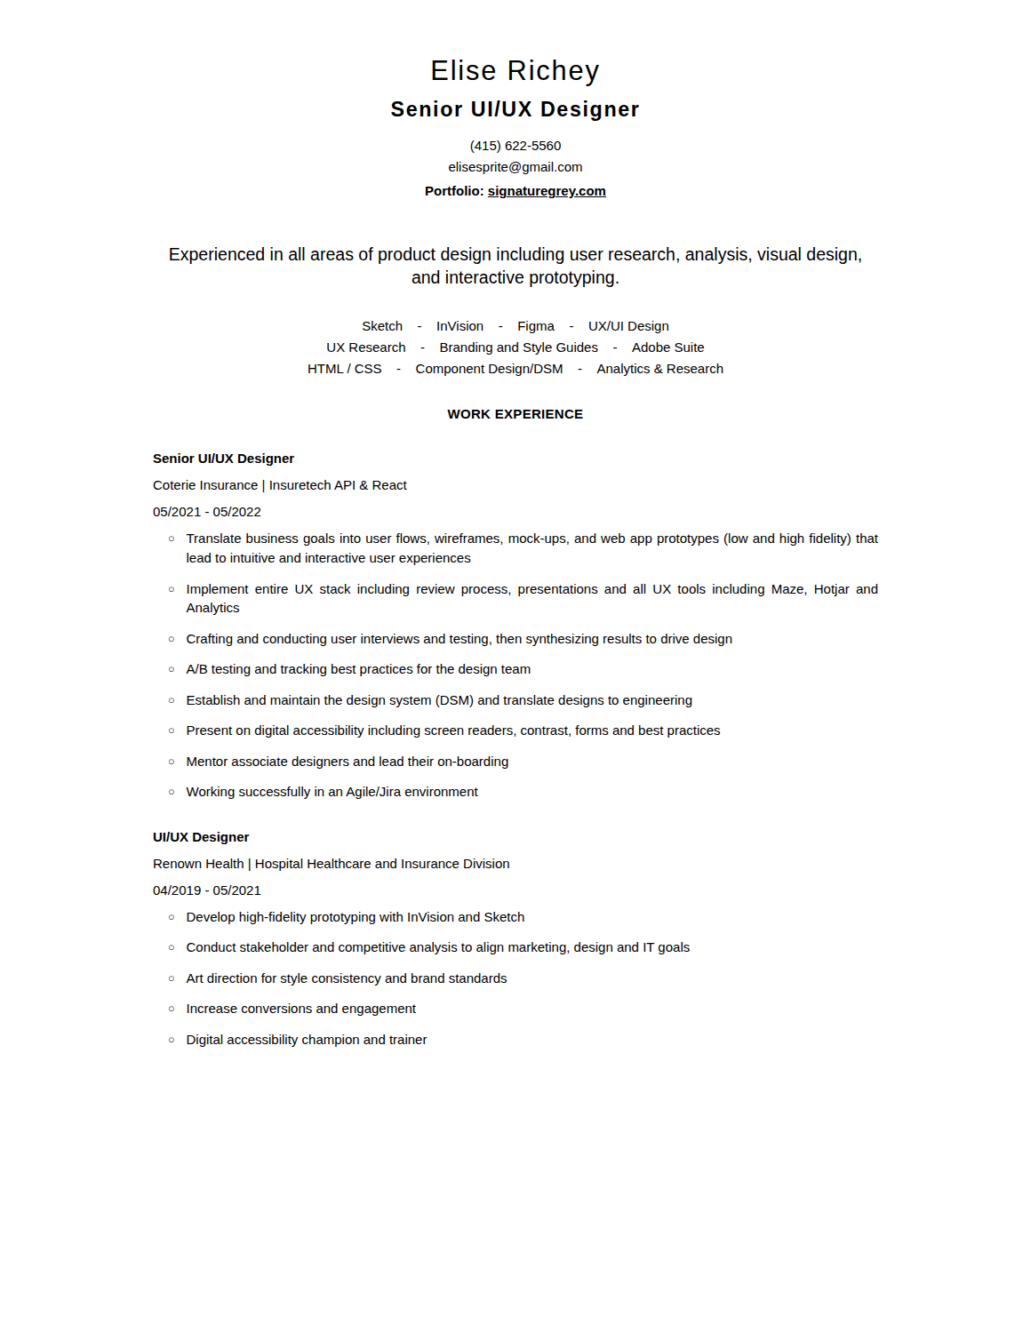Elise Richey
Senior UI/UX Designer
(415) 622-5560
elisesprite@gmail.com
Portfolio: signaturegrey.com
Experienced in all areas of product design including user research, analysis, visual design, and interactive prototyping.
Sketch-InVision-Figma-UX/UI Design
UX Research-Branding and Style Guides-Adobe Suite
HTML / CSS-Component Design/DSM-Analytics & Research
WORK EXPERIENCE
Senior UI/UX Designer
Coterie Insurance | Insuretech API & React
05/2021 - 05/2022
Translate business goals into user flows, wireframes, mock-ups, and web app prototypes (low and high fidelity) that lead to intuitive and interactive user experiences
Implement entire UX stack including review process, presentations and all UX tools including Maze, Hotjar and Analytics
Crafting and conducting user interviews and testing, then synthesizing results to drive design
A/B testing and tracking best practices for the design team
Establish and maintain the design system (DSM) and translate designs to engineering
Present on digital accessibility including screen readers, contrast, forms and best practices
Mentor associate designers and lead their on-boarding
Working successfully in an Agile/Jira environment
UI/UX Designer
Renown Health | Hospital Healthcare and Insurance Division
04/2019 - 05/2021
Develop high-fidelity prototyping with InVision and Sketch
Conduct stakeholder and competitive analysis to align marketing, design and IT goals
Art direction for style consistency and brand standards
Increase conversions and engagement
Digital accessibility champion and trainer